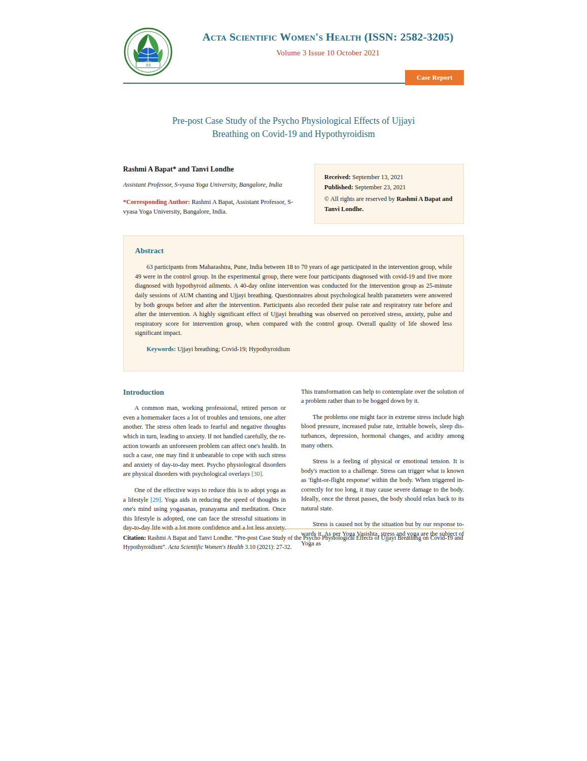AS
Acta Scientific Women's Health (ISSN: 2582-3205)
Volume 3 Issue 10 October 2021
Case Report
Pre-post Case Study of the Psycho Physiological Effects of Ujjayi
Breathing on Covid-19 and Hypothyroidism
Rashmi A Bapat* and Tanvi Londhe
Assistant Professor, S-vyasa Yoga University, Bangalore, India
*Corresponding Author: Rashmi A Bapat, Assistant Professor, S-vyasa Yoga University, Bangalore, India.
Received: September 13, 2021
Published: September 23, 2021
© All rights are reserved by Rashmi A Bapat and Tanvi Londhe.
Abstract
63 participants from Maharashtra, Pune, India between 18 to 70 years of age participated in the intervention group, while 49 were in the control group. In the experimental group, there were four participants diagnosed with covid-19 and five more diagnosed with hypothyroid ailments. A 40-day online intervention was conducted for the intervention group as 25-minute daily sessions of AUM chanting and Ujjayi breathing. Questionnaires about psychological health parameters were answered by both groups before and after the intervention. Participants also recorded their pulse rate and respiratory rate before and after the intervention. A highly significant effect of Ujjayi breathing was observed on perceived stress, anxiety, pulse and respiratory score for intervention group, when compared with the control group. Overall quality of life showed less significant impact.
Keywords: Ujjayi breathing; Covid-19; Hypothyroidism
Introduction
A common man, working professional, retired person or even a homemaker faces a lot of troubles and tensions, one after another. The stress often leads to fearful and negative thoughts which in turn, leading to anxiety. If not handled carefully, the reaction towards an unforeseen problem can affect one's health. In such a case, one may find it unbearable to cope with such stress and anxiety of day-to-day meet. Psycho physiological disorders are physical disorders with psychological overlays [30].
One of the effective ways to reduce this is to adopt yoga as a lifestyle [29]. Yoga aids in reducing the speed of thoughts in one's mind using yogasanas, pranayama and meditation. Once this lifestyle is adopted, one can face the stressful situations in day-to-day life with a lot more confidence and a lot less anxiety. This transformation can help to contemplate over the solution of a problem rather than to be bogged down by it.
The problems one might face in extreme stress include high blood pressure, increased pulse rate, irritable bowels, sleep disturbances, depression, hormonal changes, and acidity among many others.
Stress is a feeling of physical or emotional tension. It is body's reaction to a challenge. Stress can trigger what is known as 'fight-or-flight response' within the body. When triggered incorrectly for too long, it may cause severe damage to the body. Ideally, once the threat passes, the body should relax back to its natural state.
Stress is caused not by the situation but by our response towards it. As per Yoga Vasishta, stress and yoga are the subject of Yoga as
Citation: Rashmi A Bapat and Tanvi Londhe. “Pre-post Case Study of the Psycho Physiological Effects of Ujjayi Breathing on Covid-19 and Hypothyroidism”. Acta Scientific Women's Health 3.10 (2021): 27-32.